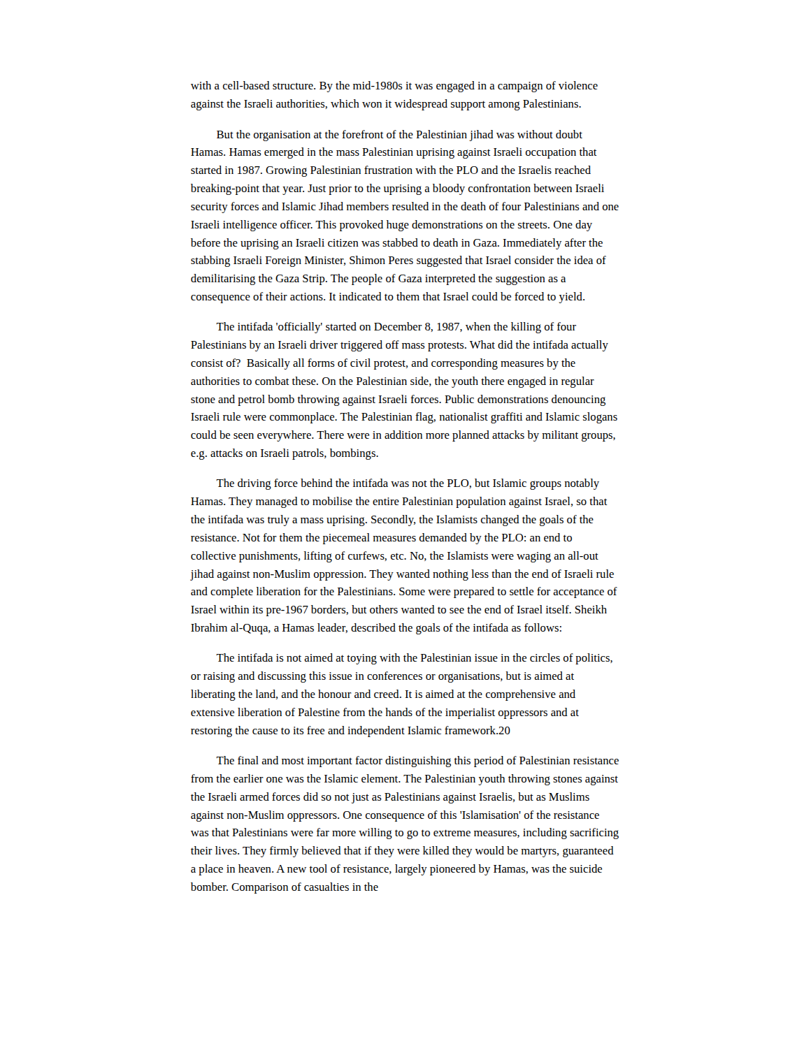with a cell-based structure. By the mid-1980s it was engaged in a campaign of violence against the Israeli authorities, which won it widespread support among Palestinians.
But the organisation at the forefront of the Palestinian jihad was without doubt Hamas. Hamas emerged in the mass Palestinian uprising against Israeli occupation that started in 1987. Growing Palestinian frustration with the PLO and the Israelis reached breaking-point that year. Just prior to the uprising a bloody confrontation between Israeli security forces and Islamic Jihad members resulted in the death of four Palestinians and one Israeli intelligence officer. This provoked huge demonstrations on the streets. One day before the uprising an Israeli citizen was stabbed to death in Gaza. Immediately after the stabbing Israeli Foreign Minister, Shimon Peres suggested that Israel consider the idea of demilitarising the Gaza Strip. The people of Gaza interpreted the suggestion as a consequence of their actions. It indicated to them that Israel could be forced to yield.
The intifada 'officially' started on December 8, 1987, when the killing of four Palestinians by an Israeli driver triggered off mass protests. What did the intifada actually consist of? Basically all forms of civil protest, and corresponding measures by the authorities to combat these. On the Palestinian side, the youth there engaged in regular stone and petrol bomb throwing against Israeli forces. Public demonstrations denouncing Israeli rule were commonplace. The Palestinian flag, nationalist graffiti and Islamic slogans could be seen everywhere. There were in addition more planned attacks by militant groups, e.g. attacks on Israeli patrols, bombings.
The driving force behind the intifada was not the PLO, but Islamic groups notably Hamas. They managed to mobilise the entire Palestinian population against Israel, so that the intifada was truly a mass uprising. Secondly, the Islamists changed the goals of the resistance. Not for them the piecemeal measures demanded by the PLO: an end to collective punishments, lifting of curfews, etc. No, the Islamists were waging an all-out jihad against non-Muslim oppression. They wanted nothing less than the end of Israeli rule and complete liberation for the Palestinians. Some were prepared to settle for acceptance of Israel within its pre-1967 borders, but others wanted to see the end of Israel itself. Sheikh Ibrahim al-Quqa, a Hamas leader, described the goals of the intifada as follows:
The intifada is not aimed at toying with the Palestinian issue in the circles of politics, or raising and discussing this issue in conferences or organisations, but is aimed at liberating the land, and the honour and creed. It is aimed at the comprehensive and extensive liberation of Palestine from the hands of the imperialist oppressors and at restoring the cause to its free and independent Islamic framework.20
The final and most important factor distinguishing this period of Palestinian resistance from the earlier one was the Islamic element. The Palestinian youth throwing stones against the Israeli armed forces did so not just as Palestinians against Israelis, but as Muslims against non-Muslim oppressors. One consequence of this 'Islamisation' of the resistance was that Palestinians were far more willing to go to extreme measures, including sacrificing their lives. They firmly believed that if they were killed they would be martyrs, guaranteed a place in heaven. A new tool of resistance, largely pioneered by Hamas, was the suicide bomber. Comparison of casualties in the